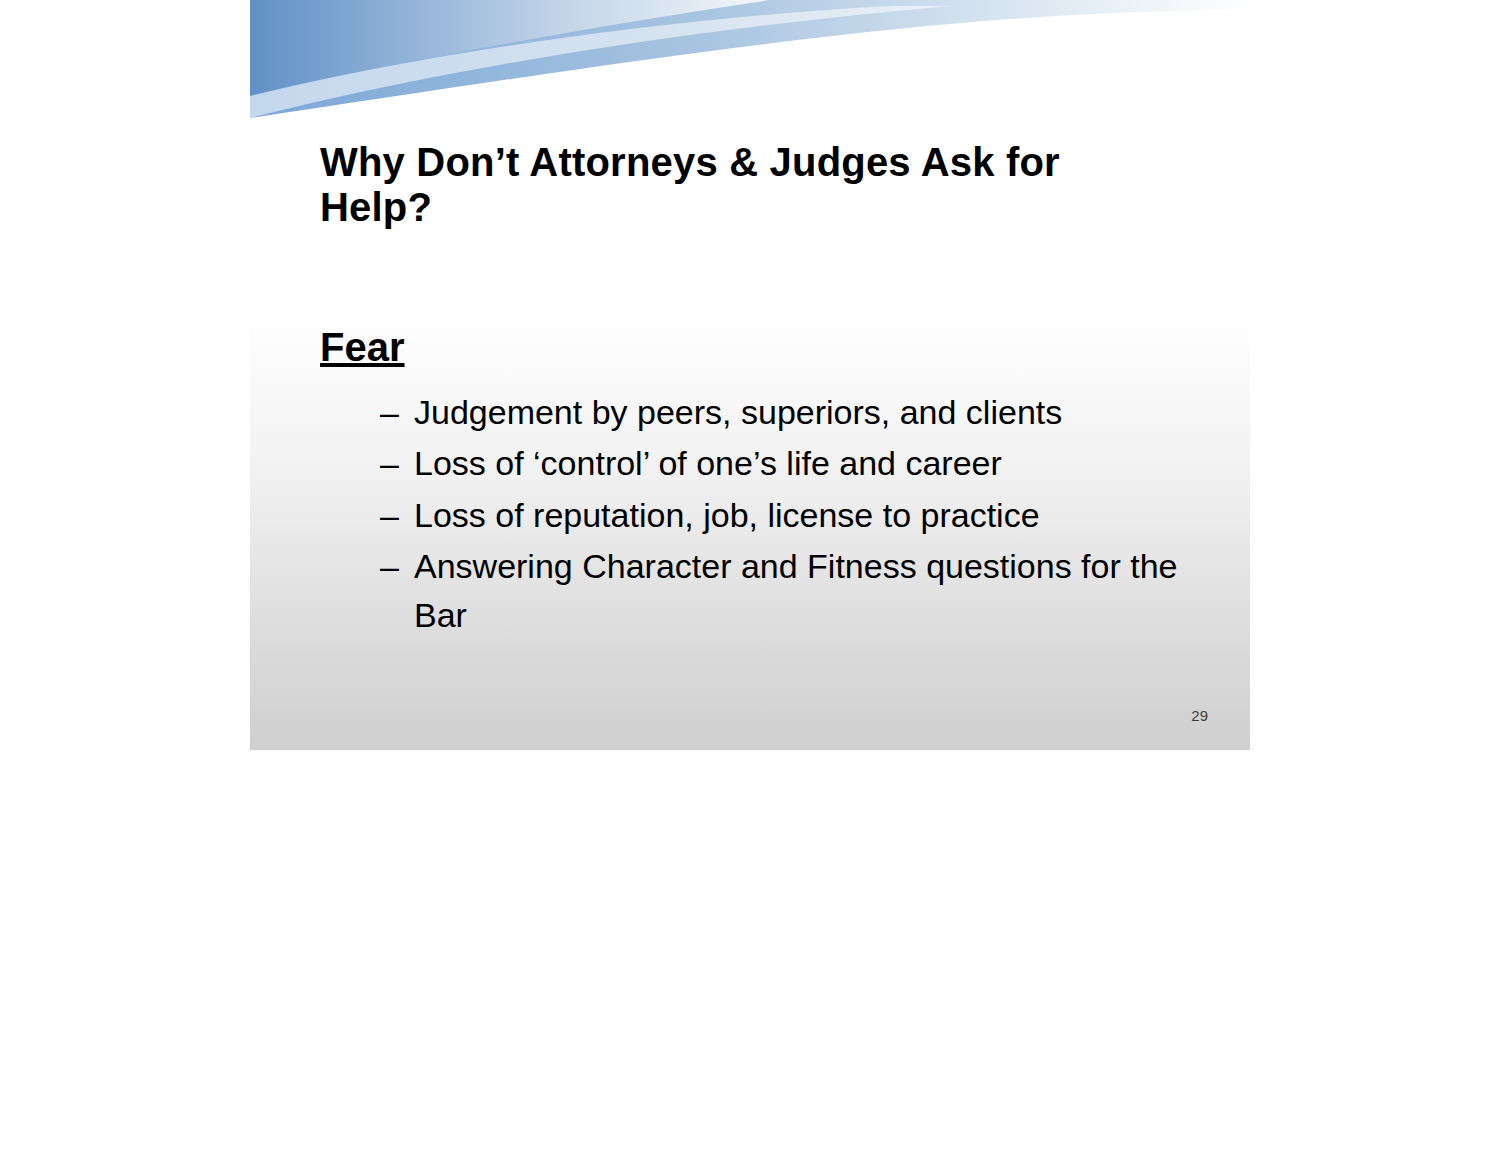Why Don’t Attorneys & Judges Ask for Help?
Fear
Judgement by peers, superiors, and clients
Loss of ‘control’ of one’s life and career
Loss of reputation, job, license to practice
Answering Character and Fitness questions for the Bar
29